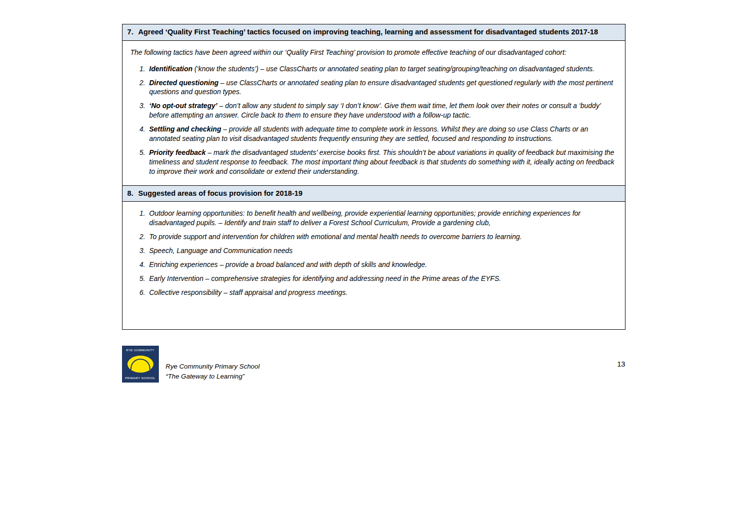7. Agreed ‘Quality First Teaching’ tactics focused on improving teaching, learning and assessment for disadvantaged students 2017-18
The following tactics have been agreed within our ‘Quality First Teaching’ provision to promote effective teaching of our disadvantaged cohort:
Identification (‘know the students’) – use ClassCharts or annotated seating plan to target seating/grouping/teaching on disadvantaged students.
Directed questioning – use ClassCharts or annotated seating plan to ensure disadvantaged students get questioned regularly with the most pertinent questions and question types.
‘No opt-out strategy’ – don’t allow any student to simply say ‘I don’t know’. Give them wait time, let them look over their notes or consult a ‘buddy’ before attempting an answer. Circle back to them to ensure they have understood with a follow-up tactic.
Settling and checking – provide all students with adequate time to complete work in lessons. Whilst they are doing so use Class Charts or an annotated seating plan to visit disadvantaged students frequently ensuring they are settled, focused and responding to instructions.
Priority feedback – mark the disadvantaged students’ exercise books first. This shouldn’t be about variations in quality of feedback but maximising the timeliness and student response to feedback. The most important thing about feedback is that students do something with it, ideally acting on feedback to improve their work and consolidate or extend their understanding.
8. Suggested areas of focus provision for 2018-19
Outdoor learning opportunities: to benefit health and wellbeing, provide experiential learning opportunities; provide enriching experiences for disadvantaged pupils. – Identify and train staff to deliver a Forest School Curriculum, Provide a gardening club,
To provide support and intervention for children with emotional and mental health needs to overcome barriers to learning.
Speech, Language and Communication needs
Enriching experiences – provide a broad balanced and with depth of skills and knowledge.
Early Intervention – comprehensive strategies for identifying and addressing need in the Prime areas of the EYFS.
Collective responsibility – staff appraisal and progress meetings.
RYE COMMUNITY PRIMARY SCHOOL
Rye Community Primary School
“The Gateway to Learning”
13